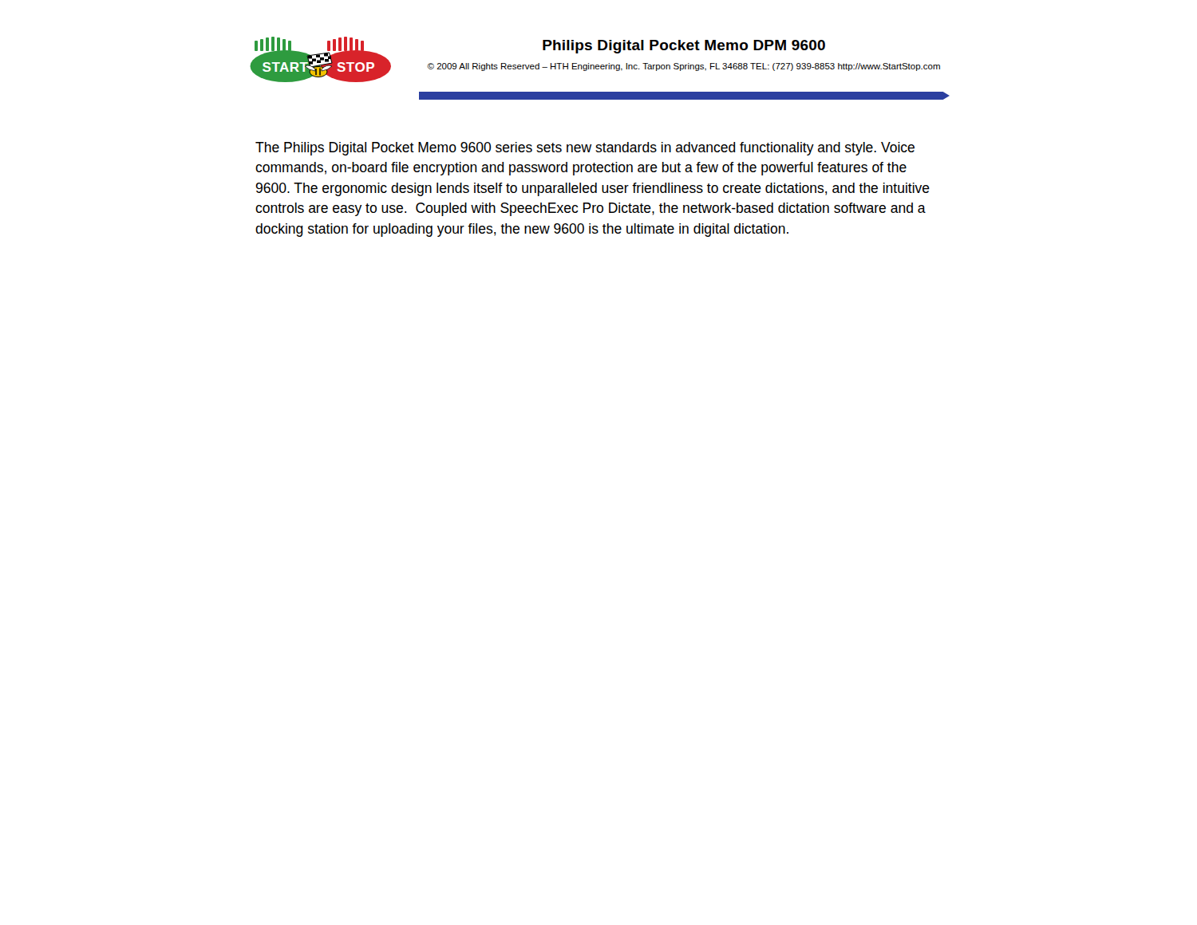START STOP
Philips Digital Pocket Memo DPM 9600
© 2009 All Rights Reserved – HTH Engineering, Inc. Tarpon Springs, FL 34688 TEL: (727) 939-8853 http://www.StartStop.com
The Philips Digital Pocket Memo 9600 series sets new standards in advanced functionality and style. Voice commands, on-board file encryption and password protection are but a few of the powerful features of the 9600. The ergonomic design lends itself to unparalleled user friendliness to create dictations, and the intuitive controls are easy to use. Coupled with SpeechExec Pro Dictate, the network-based dictation software and a docking station for uploading your files, the new 9600 is the ultimate in digital dictation.